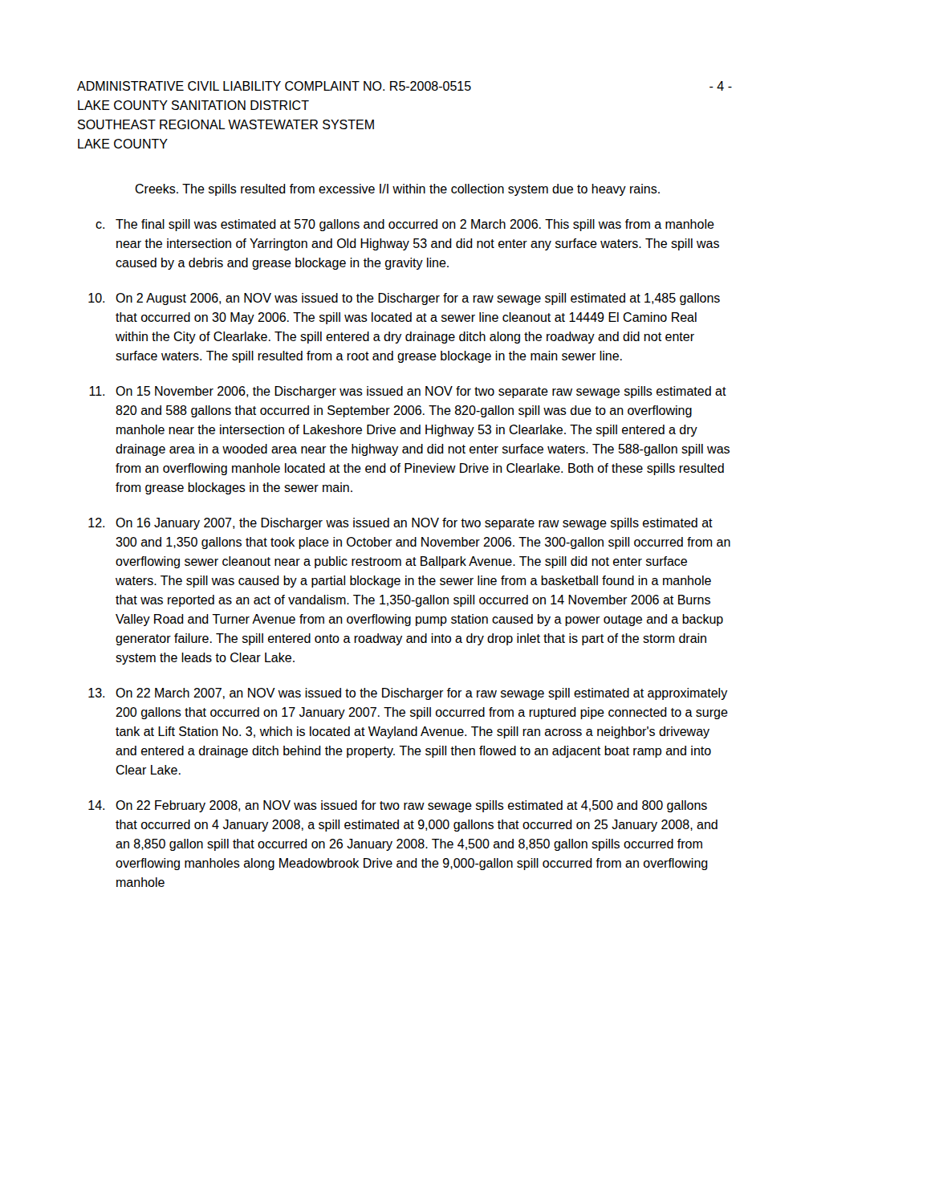Administrative Civil Liability Complaint No. R5-2008-0515 - 4 -
Lake County Sanitation District
Southeast Regional Wastewater System
Lake County
Creeks. The spills resulted from excessive I/I within the collection system due to heavy rains.
The final spill was estimated at 570 gallons and occurred on 2 March 2006. This spill was from a manhole near the intersection of Yarrington and Old Highway 53 and did not enter any surface waters. The spill was caused by a debris and grease blockage in the gravity line.
On 2 August 2006, an NOV was issued to the Discharger for a raw sewage spill estimated at 1,485 gallons that occurred on 30 May 2006. The spill was located at a sewer line cleanout at 14449 El Camino Real within the City of Clearlake. The spill entered a dry drainage ditch along the roadway and did not enter surface waters. The spill resulted from a root and grease blockage in the main sewer line.
On 15 November 2006, the Discharger was issued an NOV for two separate raw sewage spills estimated at 820 and 588 gallons that occurred in September 2006. The 820-gallon spill was due to an overflowing manhole near the intersection of Lakeshore Drive and Highway 53 in Clearlake. The spill entered a dry drainage area in a wooded area near the highway and did not enter surface waters. The 588-gallon spill was from an overflowing manhole located at the end of Pineview Drive in Clearlake. Both of these spills resulted from grease blockages in the sewer main.
On 16 January 2007, the Discharger was issued an NOV for two separate raw sewage spills estimated at 300 and 1,350 gallons that took place in October and November 2006. The 300-gallon spill occurred from an overflowing sewer cleanout near a public restroom at Ballpark Avenue. The spill did not enter surface waters. The spill was caused by a partial blockage in the sewer line from a basketball found in a manhole that was reported as an act of vandalism. The 1,350-gallon spill occurred on 14 November 2006 at Burns Valley Road and Turner Avenue from an overflowing pump station caused by a power outage and a backup generator failure. The spill entered onto a roadway and into a dry drop inlet that is part of the storm drain system the leads to Clear Lake.
On 22 March 2007, an NOV was issued to the Discharger for a raw sewage spill estimated at approximately 200 gallons that occurred on 17 January 2007. The spill occurred from a ruptured pipe connected to a surge tank at Lift Station No. 3, which is located at Wayland Avenue. The spill ran across a neighbor's driveway and entered a drainage ditch behind the property. The spill then flowed to an adjacent boat ramp and into Clear Lake.
On 22 February 2008, an NOV was issued for two raw sewage spills estimated at 4,500 and 800 gallons that occurred on 4 January 2008, a spill estimated at 9,000 gallons that occurred on 25 January 2008, and an 8,850 gallon spill that occurred on 26 January 2008. The 4,500 and 8,850 gallon spills occurred from overflowing manholes along Meadowbrook Drive and the 9,000-gallon spill occurred from an overflowing manhole